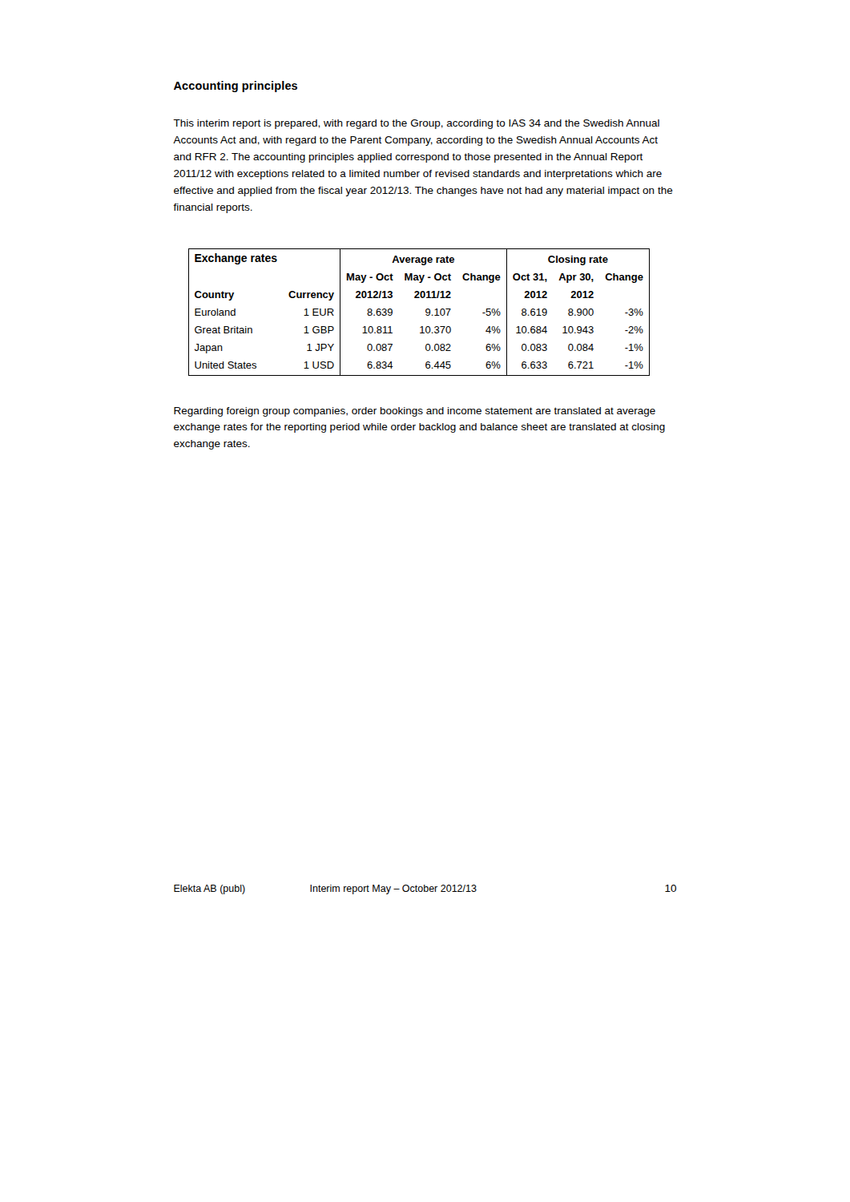Accounting principles
This interim report is prepared, with regard to the Group, according to IAS 34 and the Swedish Annual Accounts Act and, with regard to the Parent Company, according to the Swedish Annual Accounts Act and RFR 2. The accounting principles applied correspond to those presented in the Annual Report 2011/12 with exceptions related to a limited number of revised standards and interpretations which are effective and applied from the fiscal year 2012/13. The changes have not had any material impact on the financial reports.
| Exchange rates | | Average rate | Closing rate |
| | | May - Oct | May - Oct | Change | Oct 31, | Apr 30, | Change |
| Country | Currency | 2012/13 | 2011/12 | | 2012 | 2012 | |
| Euroland | 1 EUR | 8.639 | 9.107 | -5% | 8.619 | 8.900 | -3% |
| Great Britain | 1 GBP | 10.811 | 10.370 | 4% | 10.684 | 10.943 | -2% |
| Japan | 1 JPY | 0.087 | 0.082 | 6% | 0.083 | 0.084 | -1% |
| United States | 1 USD | 6.834 | 6.445 | 6% | 6.633 | 6.721 | -1% |
Regarding foreign group companies, order bookings and income statement are translated at average exchange rates for the reporting period while order backlog and balance sheet are translated at closing exchange rates.
Elekta AB (publ) Interim report May – October 2012/13 10